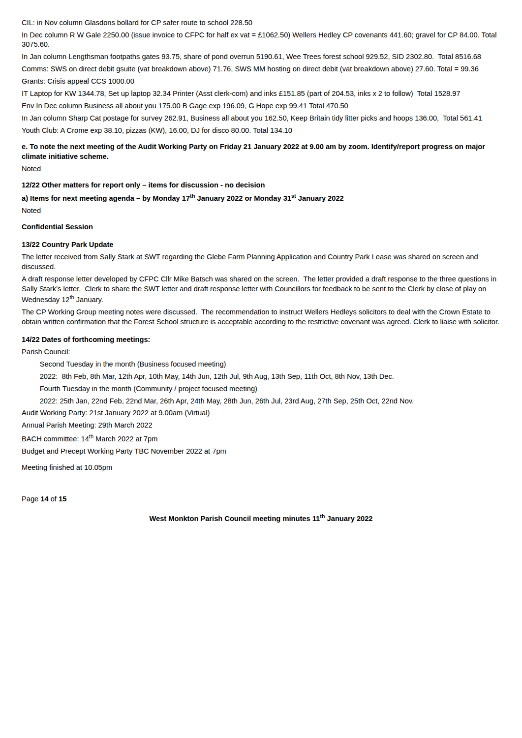CIL: in Nov column Glasdons bollard for CP safer route to school 228.50
In Dec column R W Gale 2250.00 (issue invoice to CFPC for half ex vat = £1062.50) Wellers Hedley CP covenants 441.60; gravel for CP 84.00. Total 3075.60.
In Jan column Lengthsman footpaths gates 93.75, share of pond overrun 5190.61, Wee Trees forest school 929.52, SID 2302.80. Total 8516.68
Comms: SWS on direct debit gsuite (vat breakdown above) 71.76, SWS MM hosting on direct debit (vat breakdown above) 27.60. Total = 99.36
Grants: Crisis appeal CCS 1000.00
IT Laptop for KW 1344.78, Set up laptop 32.34 Printer (Asst clerk-com) and inks £151.85 (part of 204.53, inks x 2 to follow) Total 1528.97
Env In Dec column Business all about you 175.00 B Gage exp 196.09, G Hope exp 99.41 Total 470.50
In Jan column Sharp Cat postage for survey 262.91, Business all about you 162.50, Keep Britain tidy litter picks and hoops 136.00, Total 561.41
Youth Club: A Crome exp 38.10, pizzas (KW), 16.00, DJ for disco 80.00. Total 134.10
e. To note the next meeting of the Audit Working Party on Friday 21 January 2022 at 9.00 am by zoom. Identify/report progress on major climate initiative scheme.
Noted
12/22 Other matters for report only – items for discussion - no decision
a) Items for next meeting agenda – by Monday 17th January 2022 or Monday 31st January 2022
Noted
Confidential Session
13/22 Country Park Update
The letter received from Sally Stark at SWT regarding the Glebe Farm Planning Application and Country Park Lease was shared on screen and discussed.
A draft response letter developed by CFPC Cllr Mike Batsch was shared on the screen. The letter provided a draft response to the three questions in Sally Stark’s letter. Clerk to share the SWT letter and draft response letter with Councillors for feedback to be sent to the Clerk by close of play on Wednesday 12th January.
The CP Working Group meeting notes were discussed. The recommendation to instruct Wellers Hedleys solicitors to deal with the Crown Estate to obtain written confirmation that the Forest School structure is acceptable according to the restrictive covenant was agreed. Clerk to liaise with solicitor.
14/22 Dates of forthcoming meetings:
Parish Council:
Second Tuesday in the month (Business focused meeting)
2022: 8th Feb, 8th Mar, 12th Apr, 10th May, 14th Jun, 12th Jul, 9th Aug, 13th Sep, 11th Oct, 8th Nov, 13th Dec.
Fourth Tuesday in the month (Community / project focused meeting)
2022: 25th Jan, 22nd Feb, 22nd Mar, 26th Apr, 24th May, 28th Jun, 26th Jul, 23rd Aug, 27th Sep, 25th Oct, 22nd Nov.
Audit Working Party: 21st January 2022 at 9.00am (Virtual)
Annual Parish Meeting: 29th March 2022
BACH committee: 14th March 2022 at 7pm
Budget and Precept Working Party TBC November 2022 at 7pm
Meeting finished at 10.05pm
Page 14 of 15
West Monkton Parish Council meeting minutes 11th January 2022